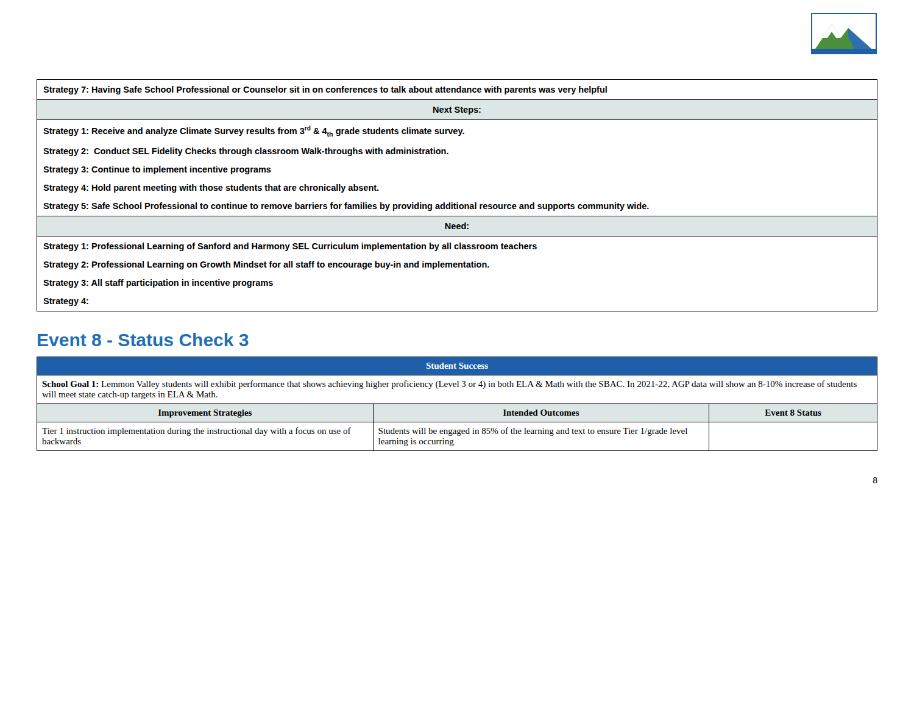| Strategy 7: Having Safe School Professional or Counselor sit in on conferences to talk about attendance with parents was very helpful |
| Next Steps: |
| Strategy 1: Receive and analyze Climate Survey results from 3 rd & 4 th grade students climate survey. Strategy 2: Conduct SEL Fidelity Checks through classroom Walk-throughs with administration. Strategy 3: Continue to implement incentive programs Strategy 4: Hold parent meeting with those students that are chronically absent. Strategy 5: Safe School Professional to continue to remove barriers for families by providing additional resource and supports community wide. |
| Need: |
| Strategy 1: Professional Learning of Sanford and Harmony SEL Curriculum implementation by all classroom teachers Strategy 2: Professional Learning on Growth Mindset for all staff to encourage buy-in and implementation. Strategy 3: All staff participation in incentive programs Strategy 4: |
Event 8 - Status Check 3
| Student Success |
| School Goal 1: Lemmon Valley students will exhibit performance that shows achieving higher proficiency (Level 3 or 4) in both ELA & Math with the SBAC. In 2021-22, AGP data will show an 8-10% increase of students will meet state catch-up targets in ELA & Math. |
| Improvement Strategies | Intended Outcomes | Event 8 Status |
| Tier 1 instruction implementation during the instructional day with a focus on use of backwards | Students will be engaged in 85% of the learning and text to ensure Tier 1/grade level learning is occurring | |
8